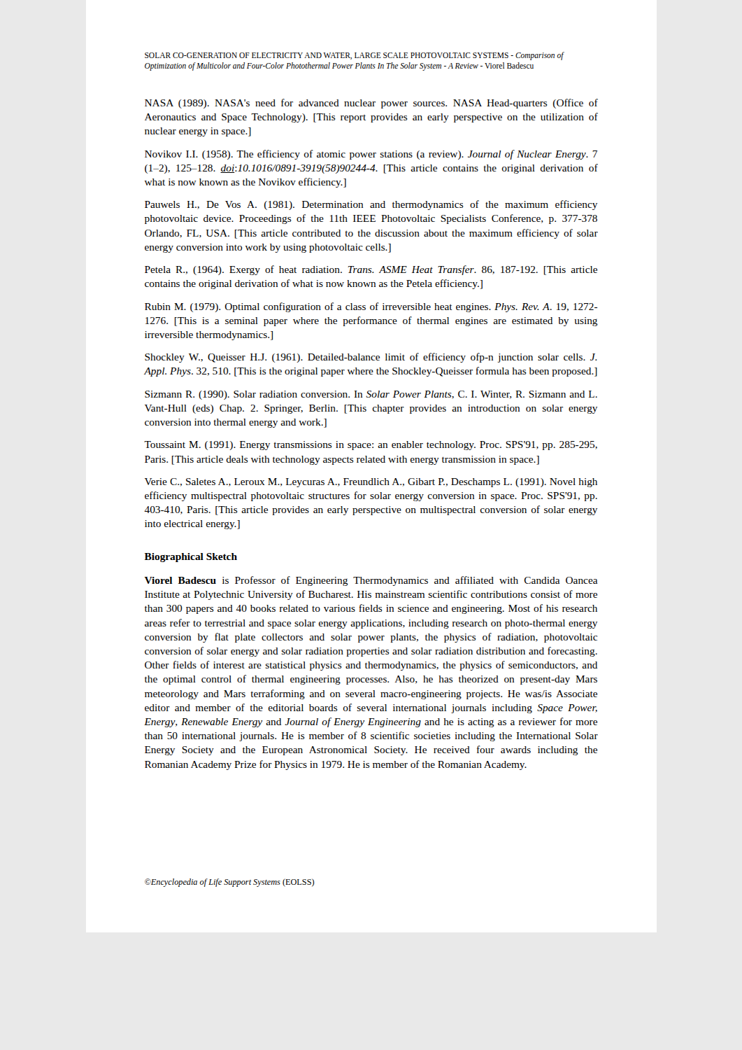Solar Co-Generation of Electricity and Water, Large Scale Photovoltaic Systems - Comparison of Optimization of Multicolor and Four-Color Photothermal Power Plants In The Solar System - A Review - Viorel Badescu
NASA (1989). NASA's need for advanced nuclear power sources. NASA Head-quarters (Office of Aeronautics and Space Technology). [This report provides an early perspective on the utilization of nuclear energy in space.]
Novikov I.I. (1958). The efficiency of atomic power stations (a review). Journal of Nuclear Energy. 7 (1–2), 125–128. doi:10.1016/0891-3919(58)90244-4. [This article contains the original derivation of what is now known as the Novikov efficiency.]
Pauwels H., De Vos A. (1981). Determination and thermodynamics of the maximum efficiency photovoltaic device. Proceedings of the 11th IEEE Photovoltaic Specialists Conference, p. 377-378 Orlando, FL, USA. [This article contributed to the discussion about the maximum efficiency of solar energy conversion into work by using photovoltaic cells.]
Petela R., (1964). Exergy of heat radiation. Trans. ASME Heat Transfer. 86, 187-192. [This article contains the original derivation of what is now known as the Petela efficiency.]
Rubin M. (1979). Optimal configuration of a class of irreversible heat engines. Phys. Rev. A. 19, 1272-1276. [This is a seminal paper where the performance of thermal engines are estimated by using irreversible thermodynamics.]
Shockley W., Queisser H.J. (1961). Detailed-balance limit of efficiency ofp-n junction solar cells. J. Appl. Phys. 32, 510. [This is the original paper where the Shockley-Queisser formula has been proposed.]
Sizmann R. (1990). Solar radiation conversion. In Solar Power Plants, C. I. Winter, R. Sizmann and L. Vant-Hull (eds) Chap. 2. Springer, Berlin. [This chapter provides an introduction on solar energy conversion into thermal energy and work.]
Toussaint M. (1991). Energy transmissions in space: an enabler technology. Proc. SPS'91, pp. 285-295, Paris. [This article deals with technology aspects related with energy transmission in space.]
Verie C., Saletes A., Leroux M., Leycuras A., Freundlich A., Gibart P., Deschamps L. (1991). Novel high efficiency multispectral photovoltaic structures for solar energy conversion in space. Proc. SPS'91, pp. 403-410, Paris. [This article provides an early perspective on multispectral conversion of solar energy into electrical energy.]
Biographical Sketch
Viorel Badescu is Professor of Engineering Thermodynamics and affiliated with Candida Oancea Institute at Polytechnic University of Bucharest. His mainstream scientific contributions consist of more than 300 papers and 40 books related to various fields in science and engineering. Most of his research areas refer to terrestrial and space solar energy applications, including research on photo-thermal energy conversion by flat plate collectors and solar power plants, the physics of radiation, photovoltaic conversion of solar energy and solar radiation properties and solar radiation distribution and forecasting. Other fields of interest are statistical physics and thermodynamics, the physics of semiconductors, and the optimal control of thermal engineering processes. Also, he has theorized on present-day Mars meteorology and Mars terraforming and on several macro-engineering projects. He was/is Associate editor and member of the editorial boards of several international journals including Space Power, Energy, Renewable Energy and Journal of Energy Engineering and he is acting as a reviewer for more than 50 international journals. He is member of 8 scientific societies including the International Solar Energy Society and the European Astronomical Society. He received four awards including the Romanian Academy Prize for Physics in 1979. He is member of the Romanian Academy.
©Encyclopedia of Life Support Systems (EOLSS)